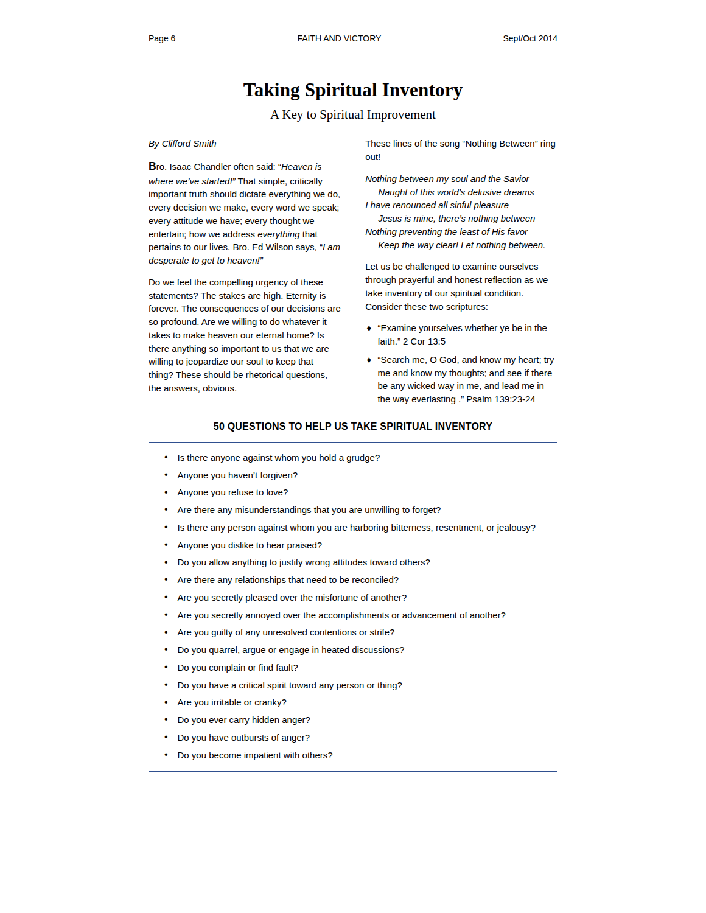Page 6
FAITH AND VICTORY
Sept/Oct 2014
Taking Spiritual Inventory
A Key to Spiritual Improvement
By Clifford Smith
Bro. Isaac Chandler often said: “Heaven is where we’ve started!” That simple, critically important truth should dictate everything we do, every decision we make, every word we speak; every attitude we have; every thought we entertain; how we address everything that pertains to our lives. Bro. Ed Wilson says, “I am desperate to get to heaven!”
Do we feel the compelling urgency of these statements? The stakes are high. Eternity is forever. The consequences of our decisions are so profound. Are we willing to do whatever it takes to make heaven our eternal home? Is there anything so important to us that we are willing to jeopardize our soul to keep that thing? These should be rhetorical questions, the answers, obvious.
These lines of the song “Nothing Between” ring out!
Nothing between my soul and the Savior
Naught of this world’s delusive dreams I have renounced all sinful pleasure
Jesus is mine, there’s nothing between Nothing preventing the least of His favor
Keep the way clear! Let nothing between.
Let us be challenged to examine ourselves through prayerful and honest reflection as we take inventory of our spiritual condition. Consider these two scriptures:
“Examine yourselves whether ye be in the faith.” 2 Cor 13:5
“Search me, O God, and know my heart; try me and know my thoughts; and see if there be any wicked way in me, and lead me in the way everlasting .” Psalm 139:23-24
50 QUESTIONS TO HELP US TAKE SPIRITUAL INVENTORY
Is there anyone against whom you hold a grudge?
Anyone you haven’t forgiven?
Anyone you refuse to love?
Are there any misunderstandings that you are unwilling to forget?
Is there any person against whom you are harboring bitterness, resentment, or jealousy?
Anyone you dislike to hear praised?
Do you allow anything to justify wrong attitudes toward others?
Are there any relationships that need to be reconciled?
Are you secretly pleased over the misfortune of another?
Are you secretly annoyed over the accomplishments or advancement of another?
Are you guilty of any unresolved contentions or strife?
Do you quarrel, argue or engage in heated discussions?
Do you complain or find fault?
Do you have a critical spirit toward any person or thing?
Are you irritable or cranky?
Do you ever carry hidden anger?
Do you have outbursts of anger?
Do you become impatient with others?